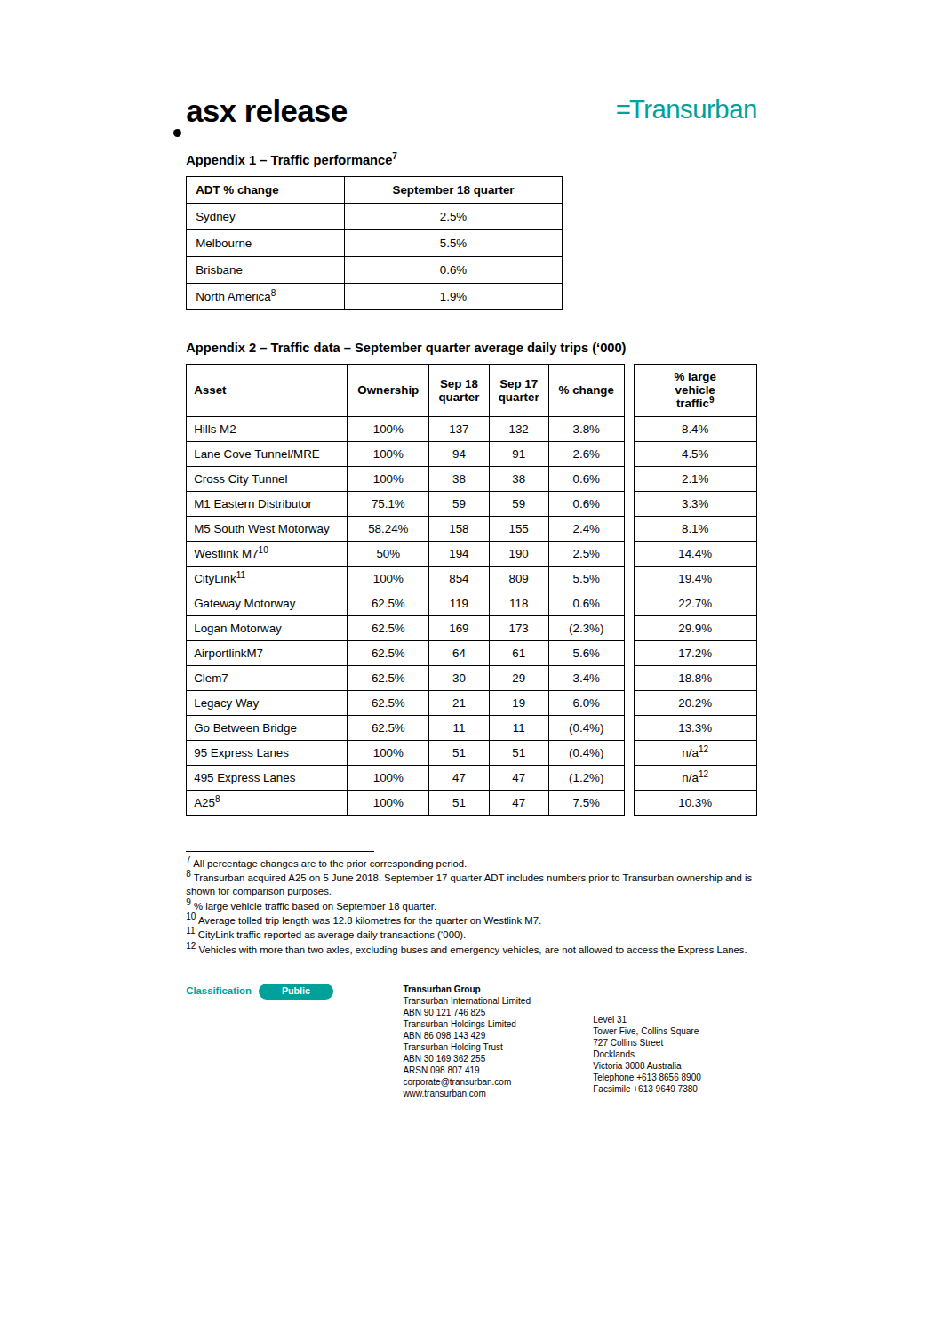asx release
=Transurban
Appendix 1 – Traffic performance7
| ADT % change | September 18 quarter |
| --- | --- |
| Sydney | 2.5% |
| Melbourne | 5.5% |
| Brisbane | 0.6% |
| North America 8 | 1.9% |
Appendix 2 – Traffic data – September quarter average daily trips (‘000)
| Asset | Ownership | Sep 18 quarter | Sep 17 quarter | % change |
| --- | --- | --- | --- | --- |
| Hills M2 | 100% | 137 | 132 | 3.8% |
| Lane Cove Tunnel/MRE | 100% | 94 | 91 | 2.6% |
| Cross City Tunnel | 100% | 38 | 38 | 0.6% |
| M1 Eastern Distributor | 75.1% | 59 | 59 | 0.6% |
| M5 South West Motorway | 58.24% | 158 | 155 | 2.4% |
| Westlink M7 10 | 50% | 194 | 190 | 2.5% |
| CityLink 11 | 100% | 854 | 809 | 5.5% |
| Gateway Motorway | 62.5% | 119 | 118 | 0.6% |
| Logan Motorway | 62.5% | 169 | 173 | (2.3%) |
| AirportlinkM7 | 62.5% | 64 | 61 | 5.6% |
| Clem7 | 62.5% | 30 | 29 | 3.4% |
| Legacy Way | 62.5% | 21 | 19 | 6.0% |
| Go Between Bridge | 62.5% | 11 | 11 | (0.4%) |
| 95 Express Lanes | 100% | 51 | 51 | (0.4%) |
| 495 Express Lanes | 100% | 47 | 47 | (1.2%) |
| A25 8 | 100% | 51 | 47 | 7.5% |
| % large vehicle traffic 9 |
| --- |
| 8.4% |
| 4.5% |
| 2.1% |
| 3.3% |
| 8.1% |
| 14.4% |
| 19.4% |
| 22.7% |
| 29.9% |
| 17.2% |
| 18.8% |
| 20.2% |
| 13.3% |
| n/a 12 |
| n/a 12 |
| 10.3% |
7 All percentage changes are to the prior corresponding period.
8 Transurban acquired A25 on 5 June 2018. September 17 quarter ADT includes numbers prior to Transurban ownership and is shown for comparison purposes.
9 % large vehicle traffic based on September 18 quarter.
10 Average tolled trip length was 12.8 kilometres for the quarter on Westlink M7.
11 CityLink traffic reported as average daily transactions (‘000).
12 Vehicles with more than two axles, excluding buses and emergency vehicles, are not allowed to access the Express Lanes.
Classification Public
Transurban Group
Transurban International Limited
ABN 90 121 746 825
Transurban Holdings Limited
ABN 86 098 143 429
Transurban Holding Trust
ABN 30 169 362 255
ARSN 098 807 419
corporate@transurban.com
www.transurban.com
Level 31
Tower Five, Collins Square
727 Collins Street
Docklands
Victoria 3008 Australia
Telephone +613 8656 8900
Facsimile +613 9649 7380